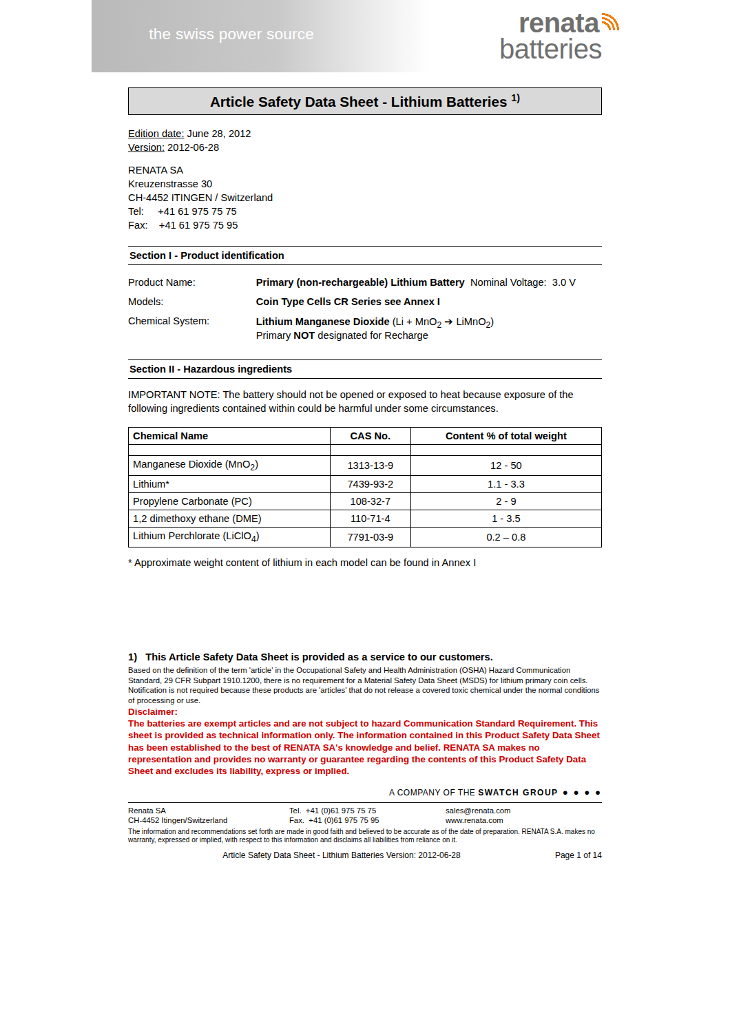the swiss power source
renata
batteries
Article Safety Data Sheet - Lithium Batteries 1)
Edition date: June 28, 2012
Version: 2012-06-28
RENATA SA
Kreuzenstrasse 30
CH-4452 ITINGEN / Switzerland
Tel: +41 61 975 75 75
Fax: +41 61 975 75 95
Section I - Product identification
| Product Name: | Primary (non-rechargeable) Lithium Battery Nominal Voltage: 3.0 V |
| Models: | Coin Type Cells CR Series see Annex I |
| Chemical System: | Lithium Manganese Dioxide (Li + MnO 2 ➔ LiMnO 2 ) Primary NOT designated for Recharge |
Section II - Hazardous ingredients
IMPORTANT NOTE: The battery should not be opened or exposed to heat because exposure of the following ingredients contained within could be harmful under some circumstances.
| Chemical Name | CAS No. | Content % of total weight |
| --- | --- | --- |
| Manganese Dioxide (MnO 2 ) | 1313-13-9 | 12 - 50 |
| Lithium* | 7439-93-2 | 1.1 - 3.3 |
| Propylene Carbonate (PC) | 108-32-7 | 2 - 9 |
| 1,2 dimethoxy ethane (DME) | 110-71-4 | 1 - 3.5 |
| Lithium Perchlorate (LiClO 4 ) | 7791-03-9 | 0.2 – 0.8 |
* Approximate weight content of lithium in each model can be found in Annex I
1) This Article Safety Data Sheet is provided as a service to our customers.
Based on the definition of the term 'article' in the Occupational Safety and Health Administration (OSHA) Hazard Communication Standard, 29 CFR Subpart 1910.1200, there is no requirement for a Material Safety Data Sheet (MSDS) for lithium primary coin cells. Notification is not required because these products are 'articles' that do not release a covered toxic chemical under the normal conditions of processing or use.
Disclaimer: The batteries are exempt articles and are not subject to hazard Communication Standard Requirement. This sheet is provided as technical information only. The information contained in this Product Safety Data Sheet has been established to the best of RENATA SA's knowledge and belief. RENATA SA makes no representation and provides no warranty or guarantee regarding the contents of this Product Safety Data Sheet and excludes its liability, express or implied.
A COMPANY OF THE SWATCH GROUP● ● ● ●
| Renata SA | Tel. +41 (0)61 975 75 75 | sales@renata.com |
| CH-4452 Itingen/Switzerland | Fax. +41 (0)61 975 75 95 | www.renata.com |
The information and recommendations set forth are made in good faith and believed to be accurate as of the date of preparation. RENATA S.A. makes no warranty, expressed or implied, with respect to this information and disclaims all liabilities from reliance on it.
Article Safety Data Sheet - Lithium Batteries Version: 2012-06-28 Page 1 of 14